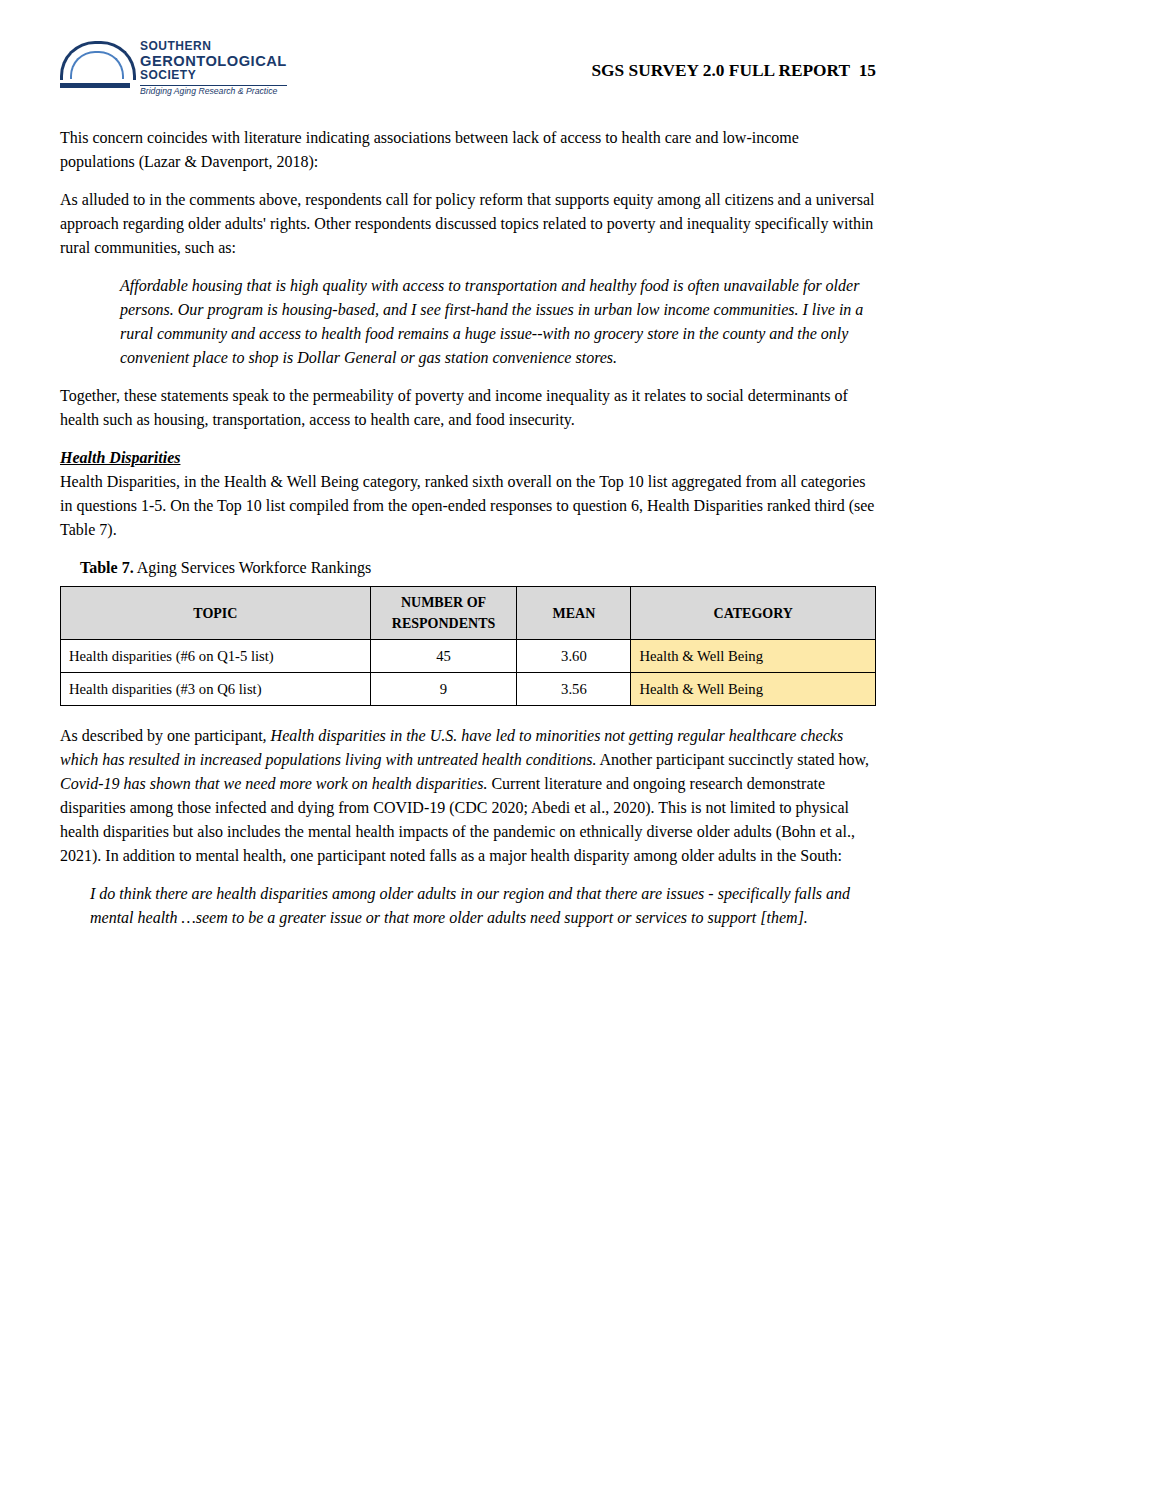SOUTHERN
GERONTOLOGICAL
SOCIETY
Bridging Aging Research & Practice
SGS SURVEY 2.0 FULL REPORT 15
This concern coincides with literature indicating associations between lack of access to health care and low-income populations (Lazar & Davenport, 2018):
As alluded to in the comments above, respondents call for policy reform that supports equity among all citizens and a universal approach regarding older adults' rights. Other respondents discussed topics related to poverty and inequality specifically within rural communities, such as:
Affordable housing that is high quality with access to transportation and healthy food is often unavailable for older persons. Our program is housing-based, and I see first-hand the issues in urban low income communities. I live in a rural community and access to health food remains a huge issue--with no grocery store in the county and the only convenient place to shop is Dollar General or gas station convenience stores.
Together, these statements speak to the permeability of poverty and income inequality as it relates to social determinants of health such as housing, transportation, access to health care, and food insecurity.
Health Disparities
Health Disparities, in the Health & Well Being category, ranked sixth overall on the Top 10 list aggregated from all categories in questions 1-5. On the Top 10 list compiled from the open-ended responses to question 6, Health Disparities ranked third (see Table 7).
Table 7. Aging Services Workforce Rankings
| TOPIC | NUMBER OF RESPONDENTS | MEAN | CATEGORY |
| --- | --- | --- | --- |
| Health disparities (#6 on Q1-5 list) | 45 | 3.60 | Health & Well Being |
| Health disparities (#3 on Q6 list) | 9 | 3.56 | Health & Well Being |
As described by one participant, Health disparities in the U.S. have led to minorities not getting regular healthcare checks which has resulted in increased populations living with untreated health conditions. Another participant succinctly stated how, Covid-19 has shown that we need more work on health disparities. Current literature and ongoing research demonstrate disparities among those infected and dying from COVID-19 (CDC 2020; Abedi et al., 2020). This is not limited to physical health disparities but also includes the mental health impacts of the pandemic on ethnically diverse older adults (Bohn et al., 2021). In addition to mental health, one participant noted falls as a major health disparity among older adults in the South:
I do think there are health disparities among older adults in our region and that there are issues - specifically falls and mental health …seem to be a greater issue or that more older adults need support or services to support [them].